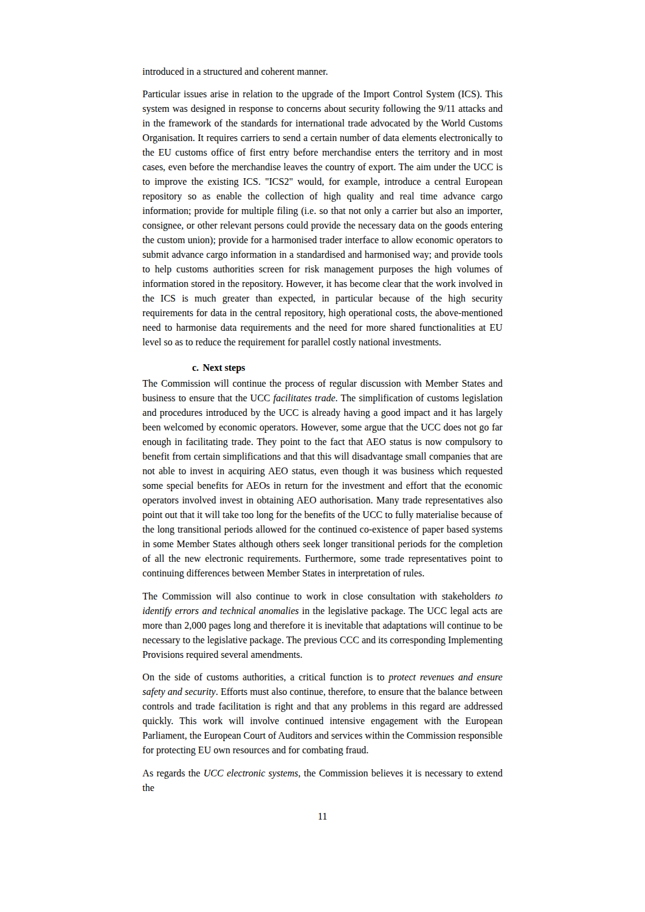introduced in a structured and coherent manner.
Particular issues arise in relation to the upgrade of the Import Control System (ICS). This system was designed in response to concerns about security following the 9/11 attacks and in the framework of the standards for international trade advocated by the World Customs Organisation. It requires carriers to send a certain number of data elements electronically to the EU customs office of first entry before merchandise enters the territory and in most cases, even before the merchandise leaves the country of export. The aim under the UCC is to improve the existing ICS. "ICS2" would, for example, introduce a central European repository so as enable the collection of high quality and real time advance cargo information; provide for multiple filing (i.e. so that not only a carrier but also an importer, consignee, or other relevant persons could provide the necessary data on the goods entering the custom union); provide for a harmonised trader interface to allow economic operators to submit advance cargo information in a standardised and harmonised way; and provide tools to help customs authorities screen for risk management purposes the high volumes of information stored in the repository. However, it has become clear that the work involved in the ICS is much greater than expected, in particular because of the high security requirements for data in the central repository, high operational costs, the above-mentioned need to harmonise data requirements and the need for more shared functionalities at EU level so as to reduce the requirement for parallel costly national investments.
c. Next steps
The Commission will continue the process of regular discussion with Member States and business to ensure that the UCC facilitates trade. The simplification of customs legislation and procedures introduced by the UCC is already having a good impact and it has largely been welcomed by economic operators. However, some argue that the UCC does not go far enough in facilitating trade. They point to the fact that AEO status is now compulsory to benefit from certain simplifications and that this will disadvantage small companies that are not able to invest in acquiring AEO status, even though it was business which requested some special benefits for AEOs in return for the investment and effort that the economic operators involved invest in obtaining AEO authorisation. Many trade representatives also point out that it will take too long for the benefits of the UCC to fully materialise because of the long transitional periods allowed for the continued co-existence of paper based systems in some Member States although others seek longer transitional periods for the completion of all the new electronic requirements. Furthermore, some trade representatives point to continuing differences between Member States in interpretation of rules.
The Commission will also continue to work in close consultation with stakeholders to identify errors and technical anomalies in the legislative package. The UCC legal acts are more than 2,000 pages long and therefore it is inevitable that adaptations will continue to be necessary to the legislative package. The previous CCC and its corresponding Implementing Provisions required several amendments.
On the side of customs authorities, a critical function is to protect revenues and ensure safety and security. Efforts must also continue, therefore, to ensure that the balance between controls and trade facilitation is right and that any problems in this regard are addressed quickly. This work will involve continued intensive engagement with the European Parliament, the European Court of Auditors and services within the Commission responsible for protecting EU own resources and for combating fraud.
As regards the UCC electronic systems, the Commission believes it is necessary to extend the
11